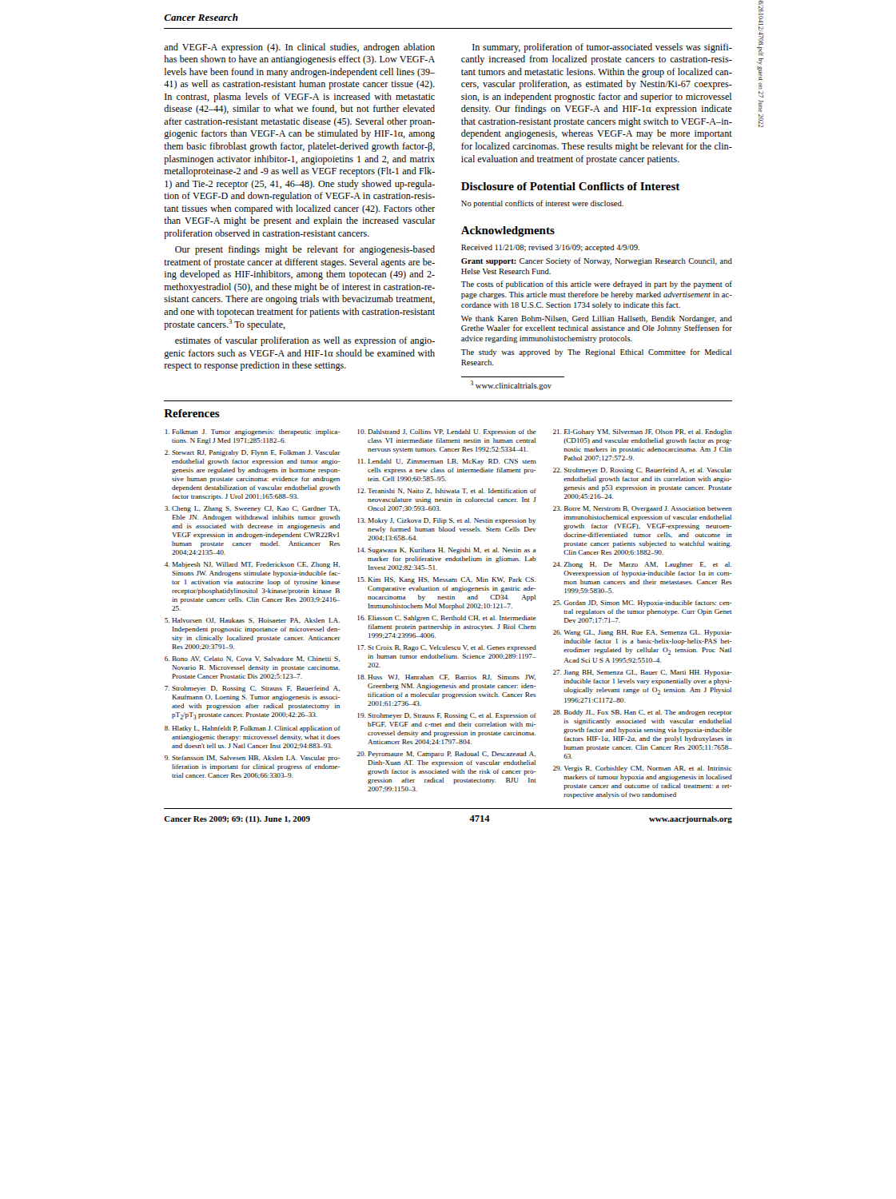Downloaded from http://aacrjournals.org/cancerres/article-pdf/69/11/4708/2610412/4708.pdf by guest on 27 June 2022
Cancer Research
and VEGF-A expression (4). In clinical studies, androgen ablation has been shown to have an antiangiogenesis effect (3). Low VEGF-A levels have been found in many androgen-independent cell lines (39–41) as well as castration-resistant human prostate cancer tissue (42). In contrast, plasma levels of VEGF-A is increased with metastatic disease (42–44), similar to what we found, but not further elevated after castration-resistant metastatic disease (45). Several other proangiogenic factors than VEGF-A can be stimulated by HIF-1α, among them basic fibroblast growth factor, platelet-derived growth factor-β, plasminogen activator inhibitor-1, angiopoietins 1 and 2, and matrix metalloproteinase-2 and -9 as well as VEGF receptors (Flt-1 and Flk-1) and Tie-2 receptor (25, 41, 46–48). One study showed up-regulation of VEGF-D and down-regulation of VEGF-A in castration-resistant tissues when compared with localized cancer (42). Factors other than VEGF-A might be present and explain the increased vascular proliferation observed in castration-resistant cancers.
Our present findings might be relevant for angiogenesis-based treatment of prostate cancer at different stages. Several agents are being developed as HIF-inhibitors, among them topotecan (49) and 2-methoxyestradiol (50), and these might be of interest in castration-resistant cancers. There are ongoing trials with bevacizumab treatment, and one with topotecan treatment for patients with castration-resistant prostate cancers.3 To speculate,
estimates of vascular proliferation as well as expression of angiogenic factors such as VEGF-A and HIF-1α should be examined with respect to response prediction in these settings.
In summary, proliferation of tumor-associated vessels was significantly increased from localized prostate cancers to castration-resistant tumors and metastatic lesions. Within the group of localized cancers, vascular proliferation, as estimated by Nestin/Ki-67 coexpression, is an independent prognostic factor and superior to microvessel density. Our findings on VEGF-A and HIF-1α expression indicate that castration-resistant prostate cancers might switch to VEGF-A–independent angiogenesis, whereas VEGF-A may be more important for localized carcinomas. These results might be relevant for the clinical evaluation and treatment of prostate cancer patients.
Disclosure of Potential Conflicts of Interest
No potential conflicts of interest were disclosed.
Acknowledgments
Received 11/21/08; revised 3/16/09; accepted 4/9/09.
Grant support: Cancer Society of Norway, Norwegian Research Council, and Helse Vest Research Fund.
The costs of publication of this article were defrayed in part by the payment of page charges. This article must therefore be hereby marked advertisement in accordance with 18 U.S.C. Section 1734 solely to indicate this fact.
We thank Karen Bohm-Nilsen, Gerd Lillian Hallseth, Bendik Nordanger, and Grethe Waaler for excellent technical assistance and Ole Johnny Steffensen for advice regarding immunohistochemistry protocols.
The study was approved by The Regional Ethical Committee for Medical Research.
3 www.clinicaltrials.gov
References
Folkman J. Tumor angiogenesis: therapeutic implications. N Engl J Med 1971;285:1182–6.
Stewart RJ, Panigrahy D, Flynn E, Folkman J. Vascular endothelial growth factor expression and tumor angiogenesis are regulated by androgens in hormone responsive human prostate carcinoma: evidence for androgen dependent destabilization of vascular endothelial growth factor transcripts. J Urol 2001;165:688–93.
Cheng L, Zhang S, Sweeney CJ, Kao C, Gardner TA, Eble JN. Androgen withdrawal inhibits tumor growth and is associated with decrease in angiogenesis and VEGF expression in androgen-independent CWR22Rv1 human prostate cancer model. Anticancer Res 2004;24:2135–40.
Mabjeesh NJ, Willard MT, Frederickson CE, Zhong H, Simons JW. Androgens stimulate hypoxia-inducible factor 1 activation via autocrine loop of tyrosine kinase receptor/phosphatidylinositol 3-kinase/protein kinase B in prostate cancer cells. Clin Cancer Res 2003;9:2416–25.
Halvorsen OJ, Haukaas S, Hoisaeter PA, Akslen LA. Independent prognostic importance of microvessel density in clinically localized prostate cancer. Anticancer Res 2000;20:3791–9.
Bono AV, Celato N, Cova V, Salvadore M, Chinetti S, Novario R. Microvessel density in prostate carcinoma. Prostate Cancer Prostatic Dis 2002;5:123–7.
Strohmeyer D, Rossing C, Strauss F, Bauerfeind A, Kaufmann O, Loening S. Tumor angiogenesis is associated with progression after radical prostatectomy in pT2/pT3 prostate cancer. Prostate 2000;42:26–33.
Hlatky L, Hahnfeldt P, Folkman J. Clinical application of antiangiogenic therapy: microvessel density, what it does and doesn't tell us. J Natl Cancer Inst 2002;94:883–93.
Stefansson IM, Salvesen HB, Akslen LA. Vascular proliferation is important for clinical progress of endometrial cancer. Cancer Res 2006;66:3303–9.
Dahlstrand J, Collins VP, Lendahl U. Expression of the class VI intermediate filament nestin in human central nervous system tumors. Cancer Res 1992;52:5334–41.
Lendahl U, Zimmerman LB, McKay RD. CNS stem cells express a new class of intermediate filament protein. Cell 1990;60:585–95.
Teranishi N, Naito Z, Ishiwata T, et al. Identification of neovasculature using nestin in colorectal cancer. Int J Oncol 2007;30:593–603.
Mokry J, Cizkova D, Filip S, et al. Nestin expression by newly formed human blood vessels. Stem Cells Dev 2004;13:658–64.
Sugawara K, Kurihara H, Negishi M, et al. Nestin as a marker for proliferative endothelium in gliomas. Lab Invest 2002;82:345–51.
Kim HS, Kang HS, Messam CA, Min KW, Park CS. Comparative evaluation of angiogenesis in gastric adenocarcinoma by nestin and CD34. Appl Immunohistochem Mol Morphol 2002;10:121–7.
Eliasson C, Sahlgren C, Berthold CH, et al. Intermediate filament protein partnership in astrocytes. J Biol Chem 1999;274:23996–4006.
St Croix B, Rago C, Velculescu V, et al. Genes expressed in human tumor endothelium. Science 2000;289:1197–202.
Huss WJ, Hanrahan CF, Barrios RJ, Simons JW, Greenberg NM. Angiogenesis and prostate cancer: identification of a molecular progression switch. Cancer Res 2001;61:2736–43.
Strohmeyer D, Strauss F, Rossing C, et al. Expression of bFGF, VEGF and c-met and their correlation with microvessel density and progression in prostate carcinoma. Anticancer Res 2004;24:1797–804.
Peyromaure M, Camparo P, Badoual C, Descazeaud A, Dinh-Xuan AT. The expression of vascular endothelial growth factor is associated with the risk of cancer progression after radical prostatectomy. BJU Int 2007;99:1150–3.
El-Gohary YM, Silverman JF, Olson PR, et al. Endoglin (CD105) and vascular endothelial growth factor as prognostic markers in prostatic adenocarcinoma. Am J Clin Pathol 2007;127:572–9.
Strohmeyer D, Rossing C, Bauerfeind A, et al. Vascular endothelial growth factor and its correlation with angiogenesis and p53 expression in prostate cancer. Prostate 2000;45:216–24.
Borre M, Nerstrom B, Overgaard J. Association between immunohistochemical expression of vascular endothelial growth factor (VEGF), VEGF-expressing neuroendocrine-differentiated tumor cells, and outcome in prostate cancer patients subjected to watchful waiting. Clin Cancer Res 2000;6:1882–90.
Zhong H, De Marzo AM, Laughner E, et al. Overexpression of hypoxia-inducible factor 1α in common human cancers and their metastases. Cancer Res 1999;59:5830–5.
Gordan JD, Simon MC. Hypoxia-inducible factors: central regulators of the tumor phenotype. Curr Opin Genet Dev 2007;17:71–7.
Wang GL, Jiang BH, Rue EA, Semenza GL. Hypoxia-inducible factor 1 is a basic-helix-loop-helix-PAS heterodimer regulated by cellular O2 tension. Proc Natl Acad Sci U S A 1995;92:5510–4.
Jiang BH, Semenza GL, Bauer C, Marti HH. Hypoxia-inducible factor 1 levels vary exponentially over a physiologically relevant range of O2 tension. Am J Physiol 1996;271:C1172–80.
Boddy JL, Fox SB, Han C, et al. The androgen receptor is significantly associated with vascular endothelial growth factor and hypoxia sensing via hypoxia-inducible factors HIF-1α, HIF-2α, and the prolyl hydroxylases in human prostate cancer. Clin Cancer Res 2005;11:7658–63.
Vergis R, Corbishley CM, Norman AR, et al. Intrinsic markers of tumour hypoxia and angiogenesis in localised prostate cancer and outcome of radical treatment: a retrospective analysis of two randomised
Cancer Res 2009; 69: (11). June 1, 2009
4714
www.aacrjournals.org